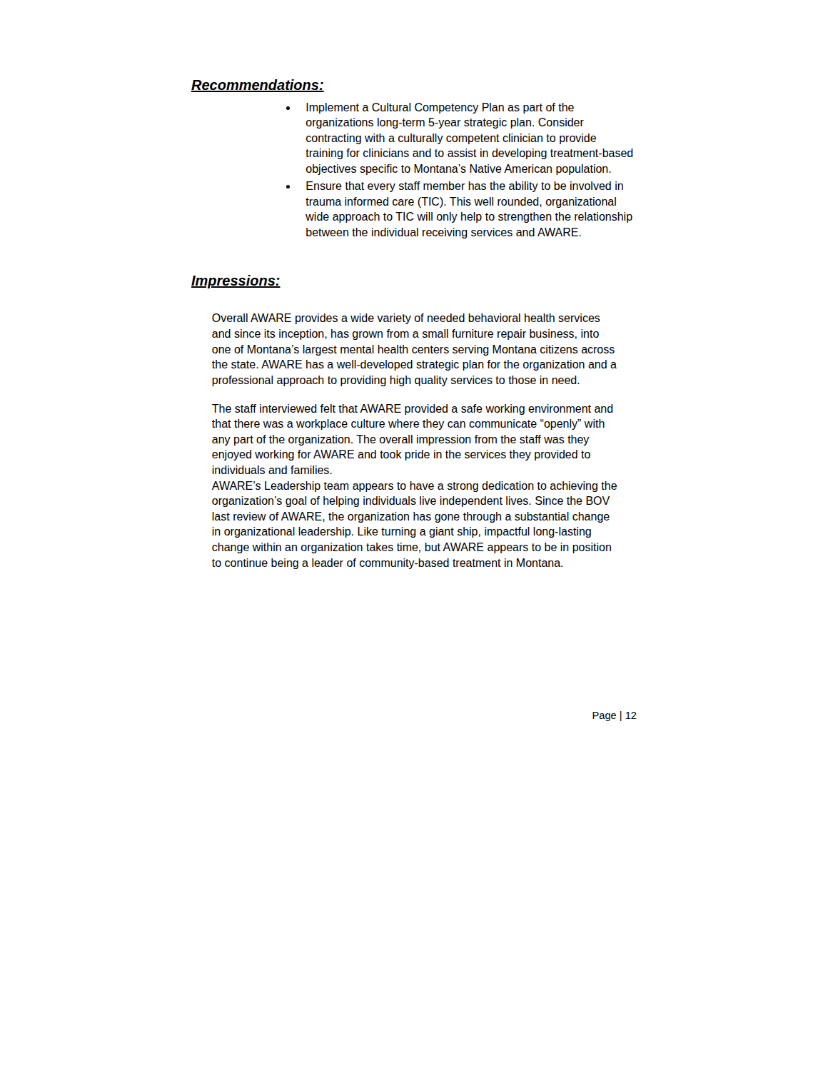Recommendations:
Implement a Cultural Competency Plan as part of the organizations long-term 5-year strategic plan. Consider contracting with a culturally competent clinician to provide training for clinicians and to assist in developing treatment-based objectives specific to Montana’s Native American population.
Ensure that every staff member has the ability to be involved in trauma informed care (TIC). This well rounded, organizational wide approach to TIC will only help to strengthen the relationship between the individual receiving services and AWARE.
Impressions:
Overall AWARE provides a wide variety of needed behavioral health services and since its inception, has grown from a small furniture repair business, into one of Montana’s largest mental health centers serving Montana citizens across the state. AWARE has a well-developed strategic plan for the organization and a professional approach to providing high quality services to those in need.
The staff interviewed felt that AWARE provided a safe working environment and that there was a workplace culture where they can communicate “openly” with any part of the organization. The overall impression from the staff was they enjoyed working for AWARE and took pride in the services they provided to individuals and families.
AWARE’s Leadership team appears to have a strong dedication to achieving the organization’s goal of helping individuals live independent lives. Since the BOV last review of AWARE, the organization has gone through a substantial change in organizational leadership. Like turning a giant ship, impactful long-lasting change within an organization takes time, but AWARE appears to be in position to continue being a leader of community-based treatment in Montana.
Page | 12